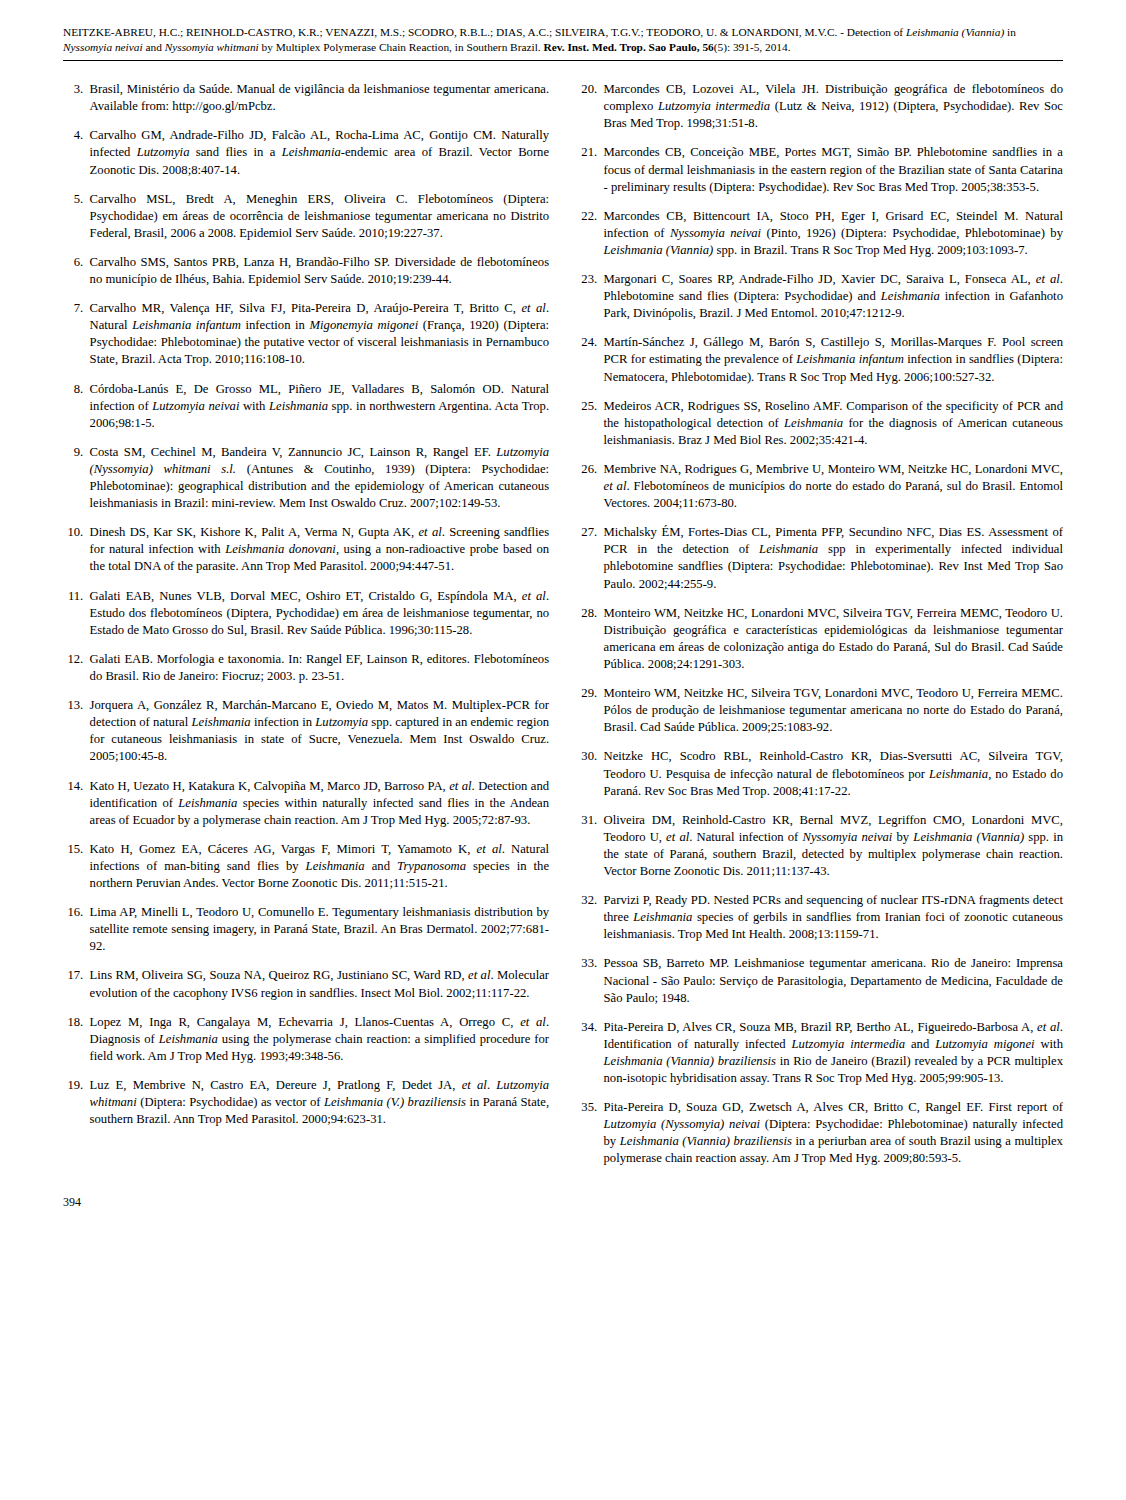NEITZKE-ABREU, H.C.; REINHOLD-CASTRO, K.R.; VENAZZI, M.S.; SCODRO, R.B.L.; DIAS, A.C.; SILVEIRA, T.G.V.; TEODORO, U. & LONARDONI, M.V.C. - Detection of Leishmania (Viannia) in Nyssomyia neivai and Nyssomyia whitmani by Multiplex Polymerase Chain Reaction, in Southern Brazil. Rev. Inst. Med. Trop. Sao Paulo, 56(5): 391-5, 2014.
3. Brasil, Ministério da Saúde. Manual de vigilância da leishmaniose tegumentar americana. Available from: http://goo.gl/mPcbz.
4. Carvalho GM, Andrade-Filho JD, Falcão AL, Rocha-Lima AC, Gontijo CM. Naturally infected Lutzomyia sand flies in a Leishmania-endemic area of Brazil. Vector Borne Zoonotic Dis. 2008;8:407-14.
5. Carvalho MSL, Bredt A, Meneghin ERS, Oliveira C. Flebotomíneos (Diptera: Psychodidae) em áreas de ocorrência de leishmaniose tegumentar americana no Distrito Federal, Brasil, 2006 a 2008. Epidemiol Serv Saúde. 2010;19:227-37.
6. Carvalho SMS, Santos PRB, Lanza H, Brandão-Filho SP. Diversidade de flebotomíneos no município de Ilhéus, Bahia. Epidemiol Serv Saúde. 2010;19:239-44.
7. Carvalho MR, Valença HF, Silva FJ, Pita-Pereira D, Araújo-Pereira T, Britto C, et al. Natural Leishmania infantum infection in Migonemyia migonei (França, 1920) (Diptera: Psychodidae: Phlebotominae) the putative vector of visceral leishmaniasis in Pernambuco State, Brazil. Acta Trop. 2010;116:108-10.
8. Córdoba-Lanús E, De Grosso ML, Piñero JE, Valladares B, Salomón OD. Natural infection of Lutzomyia neivai with Leishmania spp. in northwestern Argentina. Acta Trop. 2006;98:1-5.
9. Costa SM, Cechinel M, Bandeira V, Zannuncio JC, Lainson R, Rangel EF. Lutzomyia (Nyssomyia) whitmani s.l. (Antunes & Coutinho, 1939) (Diptera: Psychodidae: Phlebotominae): geographical distribution and the epidemiology of American cutaneous leishmaniasis in Brazil: mini-review. Mem Inst Oswaldo Cruz. 2007;102:149-53.
10. Dinesh DS, Kar SK, Kishore K, Palit A, Verma N, Gupta AK, et al. Screening sandflies for natural infection with Leishmania donovani, using a non-radioactive probe based on the total DNA of the parasite. Ann Trop Med Parasitol. 2000;94:447-51.
11. Galati EAB, Nunes VLB, Dorval MEC, Oshiro ET, Cristaldo G, Espíndola MA, et al. Estudo dos flebotomíneos (Diptera, Pychodidae) em área de leishmaniose tegumentar, no Estado de Mato Grosso do Sul, Brasil. Rev Saúde Pública. 1996;30:115-28.
12. Galati EAB. Morfologia e taxonomia. In: Rangel EF, Lainson R, editores. Flebotomíneos do Brasil. Rio de Janeiro: Fiocruz; 2003. p. 23-51.
13. Jorquera A, González R, Marchán-Marcano E, Oviedo M, Matos M. Multiplex-PCR for detection of natural Leishmania infection in Lutzomyia spp. captured in an endemic region for cutaneous leishmaniasis in state of Sucre, Venezuela. Mem Inst Oswaldo Cruz. 2005;100:45-8.
14. Kato H, Uezato H, Katakura K, Calvopiña M, Marco JD, Barroso PA, et al. Detection and identification of Leishmania species within naturally infected sand flies in the Andean areas of Ecuador by a polymerase chain reaction. Am J Trop Med Hyg. 2005;72:87-93.
15. Kato H, Gomez EA, Cáceres AG, Vargas F, Mimori T, Yamamoto K, et al. Natural infections of man-biting sand flies by Leishmania and Trypanosoma species in the northern Peruvian Andes. Vector Borne Zoonotic Dis. 2011;11:515-21.
16. Lima AP, Minelli L, Teodoro U, Comunello E. Tegumentary leishmaniasis distribution by satellite remote sensing imagery, in Paraná State, Brazil. An Bras Dermatol. 2002;77:681-92.
17. Lins RM, Oliveira SG, Souza NA, Queiroz RG, Justiniano SC, Ward RD, et al. Molecular evolution of the cacophony IVS6 region in sandflies. Insect Mol Biol. 2002;11:117-22.
18. Lopez M, Inga R, Cangalaya M, Echevarria J, Llanos-Cuentas A, Orrego C, et al. Diagnosis of Leishmania using the polymerase chain reaction: a simplified procedure for field work. Am J Trop Med Hyg. 1993;49:348-56.
19. Luz E, Membrive N, Castro EA, Dereure J, Pratlong F, Dedet JA, et al. Lutzomyia whitmani (Diptera: Psychodidae) as vector of Leishmania (V.) braziliensis in Paraná State, southern Brazil. Ann Trop Med Parasitol. 2000;94:623-31.
20. Marcondes CB, Lozovei AL, Vilela JH. Distribuição geográfica de flebotomíneos do complexo Lutzomyia intermedia (Lutz & Neiva, 1912) (Diptera, Psychodidae). Rev Soc Bras Med Trop. 1998;31:51-8.
21. Marcondes CB, Conceição MBE, Portes MGT, Simão BP. Phlebotomine sandflies in a focus of dermal leishmaniasis in the eastern region of the Brazilian state of Santa Catarina - preliminary results (Diptera: Psychodidae). Rev Soc Bras Med Trop. 2005;38:353-5.
22. Marcondes CB, Bittencourt IA, Stoco PH, Eger I, Grisard EC, Steindel M. Natural infection of Nyssomyia neivai (Pinto, 1926) (Diptera: Psychodidae, Phlebotominae) by Leishmania (Viannia) spp. in Brazil. Trans R Soc Trop Med Hyg. 2009;103:1093-7.
23. Margonari C, Soares RP, Andrade-Filho JD, Xavier DC, Saraiva L, Fonseca AL, et al. Phlebotomine sand flies (Diptera: Psychodidae) and Leishmania infection in Gafanhoto Park, Divinópolis, Brazil. J Med Entomol. 2010;47:1212-9.
24. Martín-Sánchez J, Gállego M, Barón S, Castillejo S, Morillas-Marques F. Pool screen PCR for estimating the prevalence of Leishmania infantum infection in sandflies (Diptera: Nematocera, Phlebotomidae). Trans R Soc Trop Med Hyg. 2006;100:527-32.
25. Medeiros ACR, Rodrigues SS, Roselino AMF. Comparison of the specificity of PCR and the histopathological detection of Leishmania for the diagnosis of American cutaneous leishmaniasis. Braz J Med Biol Res. 2002;35:421-4.
26. Membrive NA, Rodrigues G, Membrive U, Monteiro WM, Neitzke HC, Lonardoni MVC, et al. Flebotomíneos de municípios do norte do estado do Paraná, sul do Brasil. Entomol Vectores. 2004;11:673-80.
27. Michalsky ÉM, Fortes-Dias CL, Pimenta PFP, Secundino NFC, Dias ES. Assessment of PCR in the detection of Leishmania spp in experimentally infected individual phlebotomine sandflies (Diptera: Psychodidae: Phlebotominae). Rev Inst Med Trop Sao Paulo. 2002;44:255-9.
28. Monteiro WM, Neitzke HC, Lonardoni MVC, Silveira TGV, Ferreira MEMC, Teodoro U. Distribuição geográfica e características epidemiológicas da leishmaniose tegumentar americana em áreas de colonização antiga do Estado do Paraná, Sul do Brasil. Cad Saúde Pública. 2008;24:1291-303.
29. Monteiro WM, Neitzke HC, Silveira TGV, Lonardoni MVC, Teodoro U, Ferreira MEMC. Pólos de produção de leishmaniose tegumentar americana no norte do Estado do Paraná, Brasil. Cad Saúde Pública. 2009;25:1083-92.
30. Neitzke HC, Scodro RBL, Reinhold-Castro KR, Dias-Sversutti AC, Silveira TGV, Teodoro U. Pesquisa de infecção natural de flebotomíneos por Leishmania, no Estado do Paraná. Rev Soc Bras Med Trop. 2008;41:17-22.
31. Oliveira DM, Reinhold-Castro KR, Bernal MVZ, Legriffon CMO, Lonardoni MVC, Teodoro U, et al. Natural infection of Nyssomyia neivai by Leishmania (Viannia) spp. in the state of Paraná, southern Brazil, detected by multiplex polymerase chain reaction. Vector Borne Zoonotic Dis. 2011;11:137-43.
32. Parvizi P, Ready PD. Nested PCRs and sequencing of nuclear ITS-rDNA fragments detect three Leishmania species of gerbils in sandflies from Iranian foci of zoonotic cutaneous leishmaniasis. Trop Med Int Health. 2008;13:1159-71.
33. Pessoa SB, Barreto MP. Leishmaniose tegumentar americana. Rio de Janeiro: Imprensa Nacional - São Paulo: Serviço de Parasitologia, Departamento de Medicina, Faculdade de São Paulo; 1948.
34. Pita-Pereira D, Alves CR, Souza MB, Brazil RP, Bertho AL, Figueiredo-Barbosa A, et al. Identification of naturally infected Lutzomyia intermedia and Lutzomyia migonei with Leishmania (Viannia) braziliensis in Rio de Janeiro (Brazil) revealed by a PCR multiplex non-isotopic hybridisation assay. Trans R Soc Trop Med Hyg. 2005;99:905-13.
35. Pita-Pereira D, Souza GD, Zwetsch A, Alves CR, Britto C, Rangel EF. First report of Lutzomyia (Nyssomyia) neivai (Diptera: Psychodidae: Phlebotominae) naturally infected by Leishmania (Viannia) braziliensis in a periurban area of south Brazil using a multiplex polymerase chain reaction assay. Am J Trop Med Hyg. 2009;80:593-5.
394